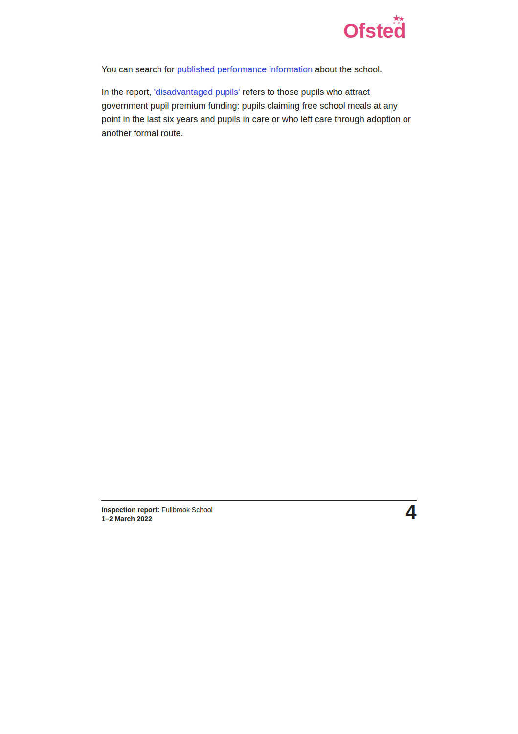You can search for published performance information about the school.
In the report, 'disadvantaged pupils' refers to those pupils who attract government pupil premium funding: pupils claiming free school meals at any point in the last six years and pupils in care or who left care through adoption or another formal route.
Inspection report: Fullbrook School
1–2 March 2022
4